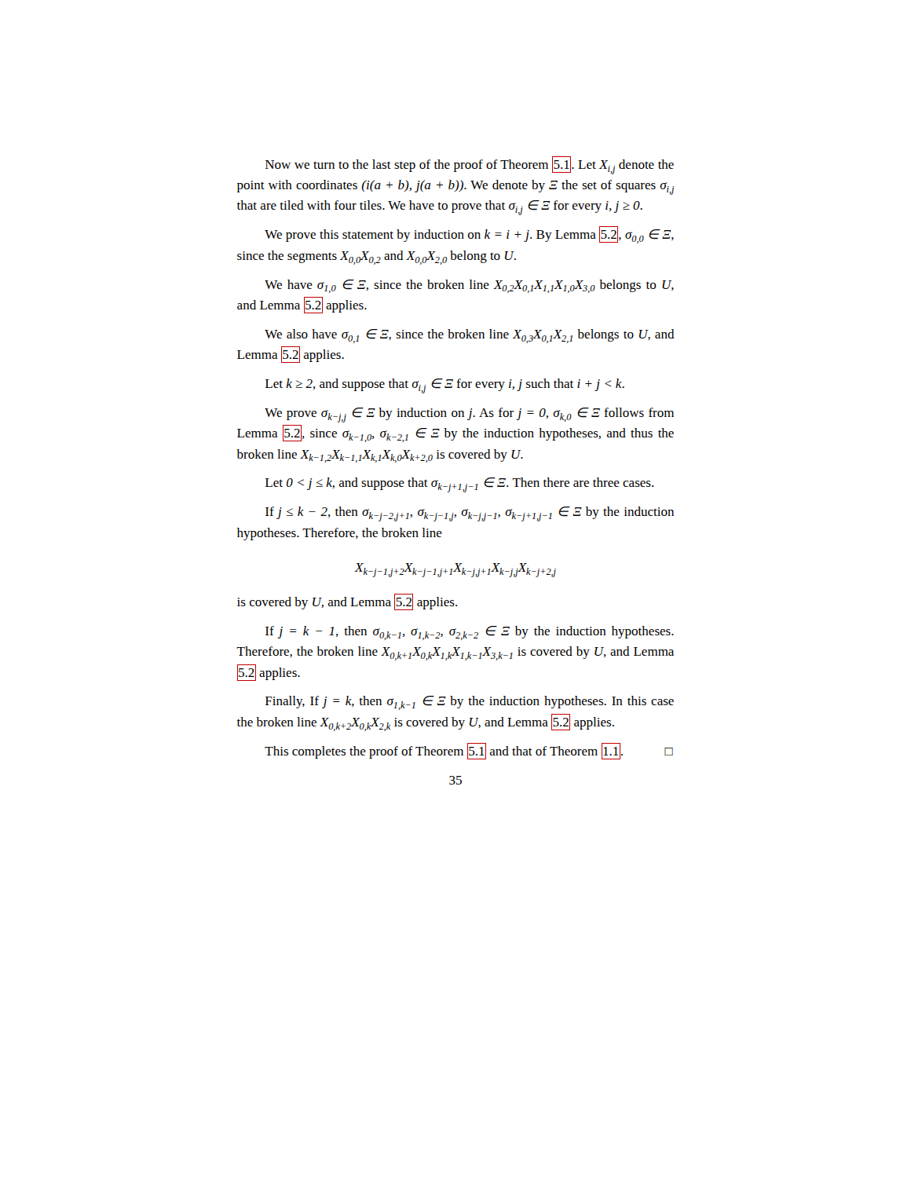Now we turn to the last step of the proof of Theorem 5.1. Let Xi,j denote the point with coordinates (i(a + b), j(a + b)). We denote by Ξ the set of squares σi,j that are tiled with four tiles. We have to prove that σi,j ∈ Ξ for every i, j ≥ 0.
We prove this statement by induction on k = i + j. By Lemma 5.2, σ0,0 ∈ Ξ, since the segments X0,0X0,2 and X0,0X2,0 belong to U.
We have σ1,0 ∈ Ξ, since the broken line X0,2X0,1X1,1X1,0X3,0 belongs to U, and Lemma 5.2 applies.
We also have σ0,1 ∈ Ξ, since the broken line X0,3X0,1X2,1 belongs to U, and Lemma 5.2 applies.
Let k ≥ 2, and suppose that σi,j ∈ Ξ for every i, j such that i + j < k.
We prove σk−j,j ∈ Ξ by induction on j. As for j = 0, σk,0 ∈ Ξ follows from Lemma 5.2, since σk−1,0, σk−2,1 ∈ Ξ by the induction hypotheses, and thus the broken line Xk−1,2Xk−1,1Xk,1Xk,0Xk+2,0 is covered by U.
Let 0 < j ≤ k, and suppose that σk−j+1,j−1 ∈ Ξ. Then there are three cases.
If j ≤ k − 2, then σk−j−2,j+1, σk−j−1,j, σk−j,j−1, σk−j+1,j−1 ∈ Ξ by the induction hypotheses. Therefore, the broken line
Xk−j−1,j+2Xk−j−1,j+1Xk−j,j+1Xk−j,jXk−j+2,j
is covered by U, and Lemma 5.2 applies.
If j = k − 1, then σ0,k−1, σ1,k−2, σ2,k−2 ∈ Ξ by the induction hypotheses. Therefore, the broken line X0,k+1X0,kX1,kX1,k−1X3,k−1 is covered by U, and Lemma 5.2 applies.
Finally, If j = k, then σ1,k−1 ∈ Ξ by the induction hypotheses. In this case the broken line X0,k+2X0,kX2,k is covered by U, and Lemma 5.2 applies.
This completes the proof of Theorem 5.1 and that of Theorem 1.1.□
35